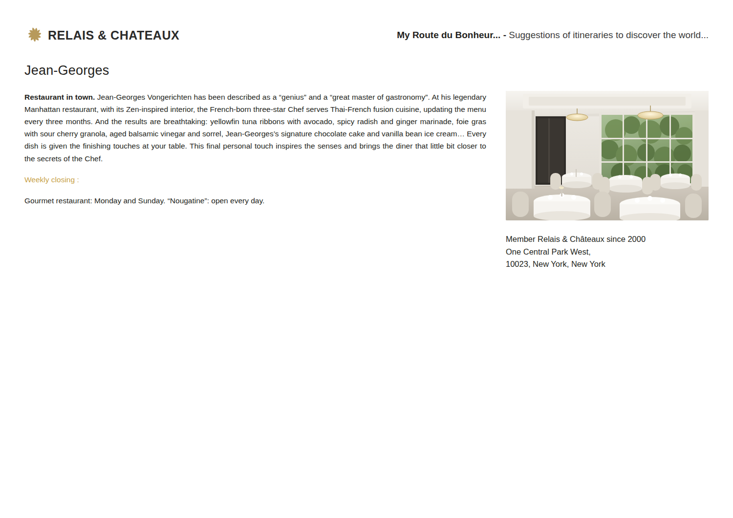RELAIS & CHATEAUX
My Route du Bonheur... - Suggestions of itineraries to discover the world...
Jean-Georges
Restaurant in town. Jean-Georges Vongerichten has been described as a “genius” and a “great master of gastronomy”. At his legendary Manhattan restaurant, with its Zen-inspired interior, the French-born three-star Chef serves Thai-French fusion cuisine, updating the menu every three months. And the results are breathtaking: yellowfin tuna ribbons with avocado, spicy radish and ginger marinade, foie gras with sour cherry granola, aged balsamic vinegar and sorrel, Jean-Georges’s signature chocolate cake and vanilla bean ice cream… Every dish is given the finishing touches at your table. This final personal touch inspires the senses and brings the diner that little bit closer to the secrets of the Chef.
Weekly closing :
Gourmet restaurant: Monday and Sunday. “Nougatine”: open every day.
Member Relais & Châteaux since 2000
One Central Park West,
10023, New York, New York